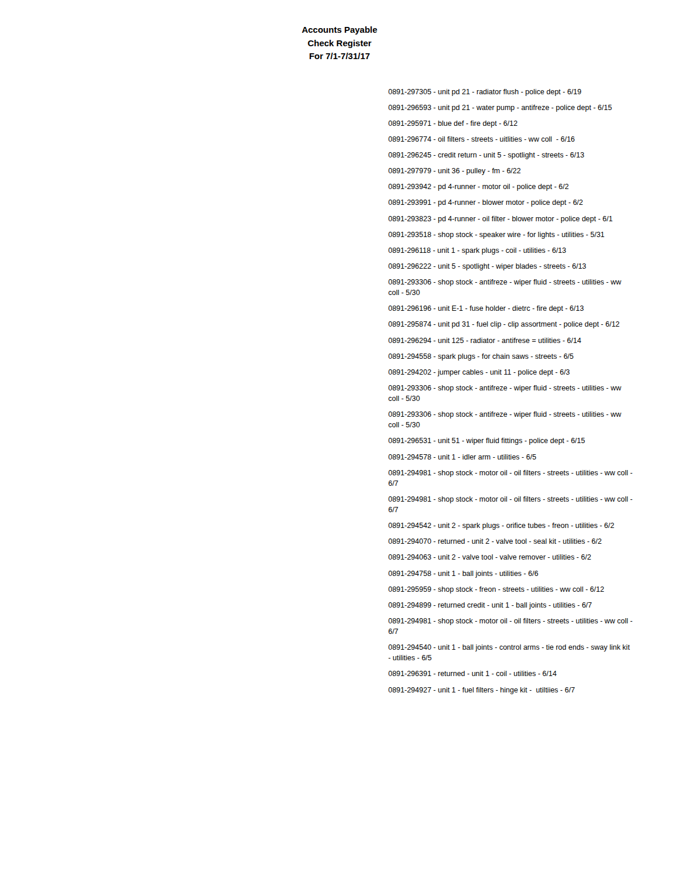Accounts Payable
Check Register
For 7/1-7/31/17
0891-297305 - unit pd 21 - radiator flush - police dept - 6/19
0891-296593 - unit pd 21 - water pump - antifreze - police dept - 6/15
0891-295971 - blue def - fire dept - 6/12
0891-296774 - oil filters - streets - uitlities - ww coll - 6/16
0891-296245 - credit return - unit 5 - spotlight - streets - 6/13
0891-297979 - unit 36 - pulley - fm - 6/22
0891-293942 - pd 4-runner - motor oil - police dept - 6/2
0891-293991 - pd 4-runner - blower motor - police dept - 6/2
0891-293823 - pd 4-runner - oil filter - blower motor - police dept - 6/1
0891-293518 - shop stock - speaker wire - for lights - utilities - 5/31
0891-296118 - unit 1 - spark plugs - coil - utilities - 6/13
0891-296222 - unit 5 - spotlight - wiper blades - streets - 6/13
0891-293306 - shop stock - antifreze - wiper fluid - streets - utilities - ww coll - 5/30
0891-296196 - unit E-1 - fuse holder - dietrc - fire dept - 6/13
0891-295874 - unit pd 31 - fuel clip - clip assortment - police dept - 6/12
0891-296294 - unit 125 - radiator - antifrese = utilities - 6/14
0891-294558 - spark plugs - for chain saws - streets - 6/5
0891-294202 - jumper cables - unit 11 - police dept - 6/3
0891-293306 - shop stock - antifreze - wiper fluid - streets - utilities - ww coll - 5/30
0891-293306 - shop stock - antifreze - wiper fluid - streets - utilities - ww coll - 5/30
0891-296531 - unit 51 - wiper fluid fittings - police dept - 6/15
0891-294578 - unit 1 - idler arm - utilities - 6/5
0891-294981 - shop stock - motor oil - oil filters - streets - utilities - ww coll - 6/7
0891-294981 - shop stock - motor oil - oil filters - streets - utilities - ww coll - 6/7
0891-294542 - unit 2 - spark plugs - orifice tubes - freon - utilities - 6/2
0891-294070 - returned - unit 2 - valve tool - seal kit - utilities - 6/2
0891-294063 - unit 2 - valve tool - valve remover - utilities - 6/2
0891-294758 - unit 1 - ball joints - utilities - 6/6
0891-295959 - shop stock - freon - streets - utilities - ww coll - 6/12
0891-294899 - returned credit - unit 1 - ball joints - utilities - 6/7
0891-294981 - shop stock - motor oil - oil filters - streets - utilities - ww coll - 6/7
0891-294540 - unit 1 - ball joints - control arms - tie rod ends - sway link kit - utilities - 6/5
0891-296391 - returned - unit 1 - coil - utilities - 6/14
0891-294927 - unit 1 - fuel filters - hinge kit - utiltiies - 6/7